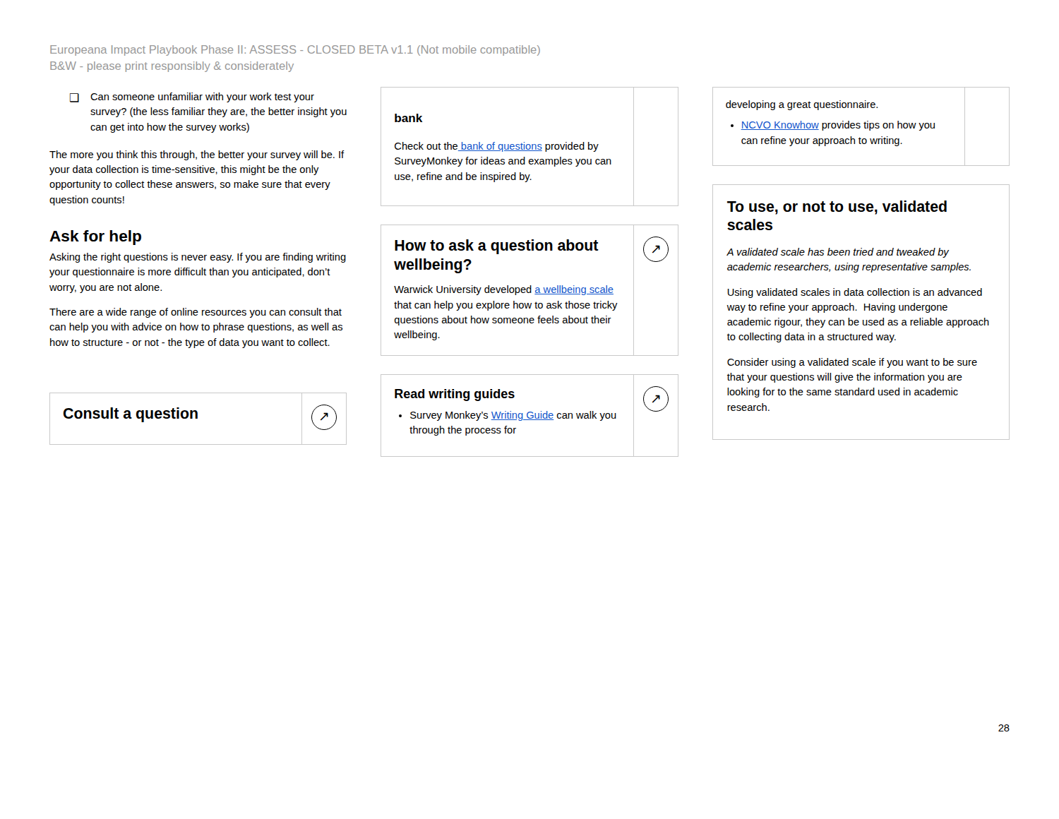Europeana Impact Playbook Phase II: ASSESS - CLOSED BETA v1.1 (Not mobile compatible)
B&W - please print responsibly & considerately
Can someone unfamiliar with your work test your survey? (the less familiar they are, the better insight you can get into how the survey works)
The more you think this through, the better your survey will be. If your data collection is time-sensitive, this might be the only opportunity to collect these answers, so make sure that every question counts!
Ask for help
Asking the right questions is never easy. If you are finding writing your questionnaire is more difficult than you anticipated, don’t worry, you are not alone.
There are a wide range of online resources you can consult that can help you with advice on how to phrase questions, as well as how to structure - or not - the type of data you want to collect.
Consult a question
↗
bank
Check out the bank of questions provided by SurveyMonkey for ideas and examples you can use, refine and be inspired by.
How to ask a question about wellbeing?
Warwick University developed a wellbeing scale that can help you explore how to ask those tricky questions about how someone feels about their wellbeing.
↗
Read writing guides
Survey Monkey’s Writing Guide can walk you through the process for
↗
developing a great questionnaire.
NCVO Knowhow provides tips on how you can refine your approach to writing.
To use, or not to use, validated scales
A validated scale has been tried and tweaked by academic researchers, using representative samples.
Using validated scales in data collection is an advanced way to refine your approach. Having undergone academic rigour, they can be used as a reliable approach to collecting data in a structured way.
Consider using a validated scale if you want to be sure that your questions will give the information you are looking for to the same standard used in academic research.
28